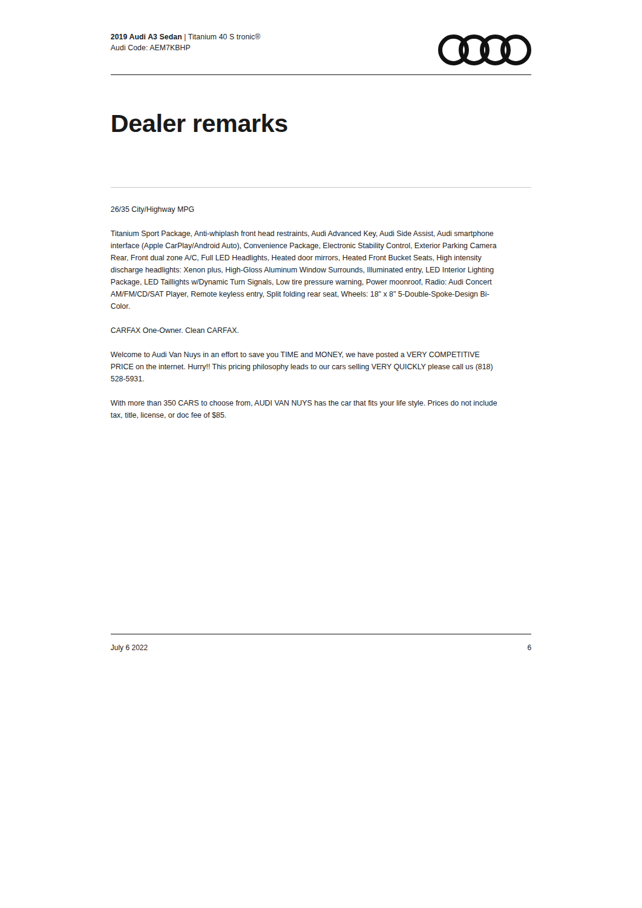2019 Audi A3 Sedan | Titanium 40 S tronic®
Audi Code: AEM7KBHP
Dealer remarks
26/35 City/Highway MPG
Titanium Sport Package, Anti-whiplash front head restraints, Audi Advanced Key, Audi Side Assist, Audi smartphone interface (Apple CarPlay/Android Auto), Convenience Package, Electronic Stability Control, Exterior Parking Camera Rear, Front dual zone A/C, Full LED Headlights, Heated door mirrors, Heated Front Bucket Seats, High intensity discharge headlights: Xenon plus, High-Gloss Aluminum Window Surrounds, Illuminated entry, LED Interior Lighting Package, LED Taillights w/Dynamic Turn Signals, Low tire pressure warning, Power moonroof, Radio: Audi Concert AM/FM/CD/SAT Player, Remote keyless entry, Split folding rear seat, Wheels: 18" x 8" 5-Double-Spoke-Design Bi-Color.
CARFAX One-Owner. Clean CARFAX.
Welcome to Audi Van Nuys in an effort to save you TIME and MONEY, we have posted a VERY COMPETITIVE PRICE on the internet. Hurry!! This pricing philosophy leads to our cars selling VERY QUICKLY please call us (818) 528-5931.
With more than 350 CARS to choose from, AUDI VAN NUYS has the car that fits your life style. Prices do not include tax, title, license, or doc fee of $85.
July 6 2022 6